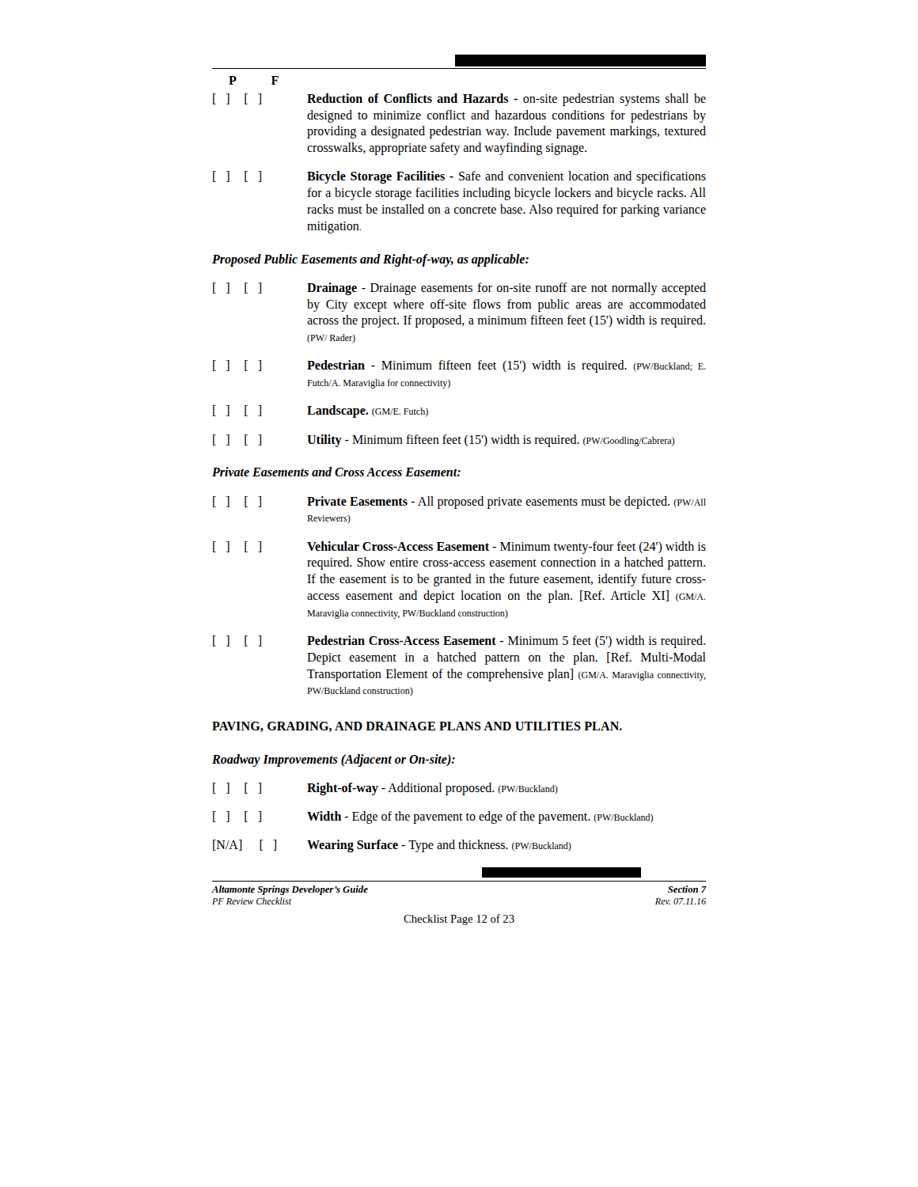PF
[ ][ ]
Reduction of Conflicts and Hazards - on-site pedestrian systems shall be designed to minimize conflict and hazardous conditions for pedestrians by providing a designated pedestrian way. Include pavement markings, textured crosswalks, appropriate safety and wayfinding signage.
[ ][ ]
Bicycle Storage Facilities - Safe and convenient location and specifications for a bicycle storage facilities including bicycle lockers and bicycle racks. All racks must be installed on a concrete base. Also required for parking variance mitigation.
Proposed Public Easements and Right-of-way, as applicable:
[ ][ ]
Drainage - Drainage easements for on-site runoff are not normally accepted by City except where off-site flows from public areas are accommodated across the project. If proposed, a minimum fifteen feet (15') width is required. (PW/ Rader)
[ ][ ]
Pedestrian - Minimum fifteen feet (15') width is required. (PW/Buckland; E. Futch/A. Maraviglia for connectivity)
[ ][ ]
Landscape. (GM/E. Futch)
[ ][ ]
Utility - Minimum fifteen feet (15') width is required. (PW/Goodling/Cabrera)
Private Easements and Cross Access Easement:
[ ][ ]
Private Easements - All proposed private easements must be depicted. (PW/All Reviewers)
[ ][ ]
Vehicular Cross-Access Easement - Minimum twenty-four feet (24') width is required. Show entire cross-access easement connection in a hatched pattern. If the easement is to be granted in the future easement, identify future cross-access easement and depict location on the plan. [Ref. Article XI] (GM/A. Maraviglia connectivity, PW/Buckland construction)
[ ][ ]
Pedestrian Cross-Access Easement - Minimum 5 feet (5') width is required. Depict easement in a hatched pattern on the plan. [Ref. Multi-Modal Transportation Element of the comprehensive plan] (GM/A. Maraviglia connectivity, PW/Buckland construction)
PAVING, GRADING, AND DRAINAGE PLANS AND UTILITIES PLAN.
Roadway Improvements (Adjacent or On-site):
[ ][ ]
Right-of-way - Additional proposed. (PW/Buckland)
[ ][ ]
Width - Edge of the pavement to edge of the pavement. (PW/Buckland)
[N/A][ ]
Wearing Surface - Type and thickness. (PW/Buckland)
Altamonte Springs Developer’s Guide Section 7
PF Review Checklist Rev. 07.11.16
Checklist Page 12 of 23